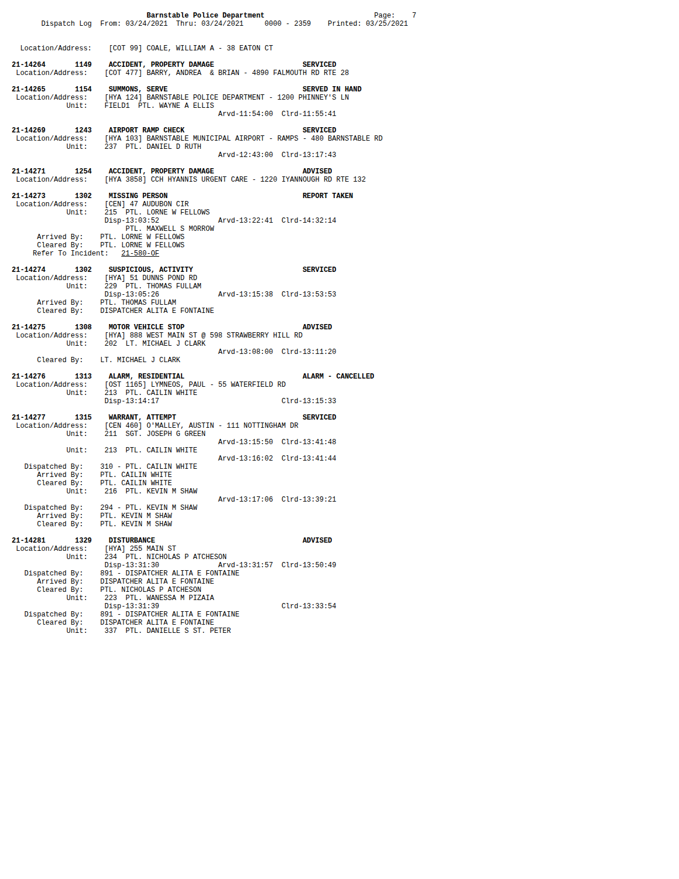Barnstable Police Department                          Page:    7
       Dispatch Log  From: 03/24/2021  Thru: 03/24/2021     0000 - 2359    Printed: 03/25/2021


  Location/Address:    [COT 99] COALE, WILLIAM A - 38 EATON CT

21-14264       1149    ACCIDENT, PROPERTY DAMAGE                     SERVICED
 Location/Address:    [COT 477] BARRY, ANDREA  & BRIAN - 4890 FALMOUTH RD RTE 28

21-14265       1154    SUMMONS, SERVE                                SERVED IN HAND
 Location/Address:    [HYA 124] BARNSTABLE POLICE DEPARTMENT - 1200 PHINNEY'S LN
             Unit:    FIELD1  PTL. WAYNE A ELLIS
                                                 Arvd-11:54:00  Clrd-11:55:41

21-14269       1243    AIRPORT RAMP CHECK                            SERVICED
 Location/Address:    [HYA 103] BARNSTABLE MUNICIPAL AIRPORT - RAMPS - 480 BARNSTABLE RD
             Unit:    237  PTL. DANIEL D RUTH
                                                 Arvd-12:43:00  Clrd-13:17:43

21-14271       1254    ACCIDENT, PROPERTY DAMAGE                     ADVISED
 Location/Address:    [HYA 3858] CCH HYANNIS URGENT CARE - 1220 IYANNOUGH RD RTE 132

21-14273       1302    MISSING PERSON                                REPORT TAKEN
 Location/Address:    [CEN] 47 AUDUBON CIR
             Unit:    215  PTL. LORNE W FELLOWS
                      Disp-13:03:52              Arvd-13:22:41  Clrd-14:32:14
                           PTL. MAXWELL S MORROW
      Arrived By:    PTL. LORNE W FELLOWS
      Cleared By:    PTL. LORNE W FELLOWS
     Refer To Incident:   21-580-OF

21-14274       1302    SUSPICIOUS, ACTIVITY                          SERVICED
 Location/Address:    [HYA] 51 DUNNS POND RD
             Unit:    229  PTL. THOMAS FULLAM
                      Disp-13:05:26              Arvd-13:15:38  Clrd-13:53:53
      Arrived By:    PTL. THOMAS FULLAM
      Cleared By:    DISPATCHER ALITA E FONTAINE

21-14275       1308    MOTOR VEHICLE STOP                            ADVISED
 Location/Address:    [HYA] 888 WEST MAIN ST @ 598 STRAWBERRY HILL RD
             Unit:    202  LT. MICHAEL J CLARK
                                                 Arvd-13:08:00  Clrd-13:11:20
      Cleared By:    LT. MICHAEL J CLARK

21-14276       1313    ALARM, RESIDENTIAL                            ALARM - CANCELLED
 Location/Address:    [OST 1165] LYMNEOS, PAUL - 55 WATERFIELD RD
             Unit:    213  PTL. CAILIN WHITE
                      Disp-13:14:17                             Clrd-13:15:33

21-14277       1315    WARRANT, ATTEMPT                              SERVICED
 Location/Address:    [CEN 460] O'MALLEY, AUSTIN - 111 NOTTINGHAM DR
             Unit:    211  SGT. JOSEPH G GREEN
                                                 Arvd-13:15:50  Clrd-13:41:48
             Unit:    213  PTL. CAILIN WHITE
                                                 Arvd-13:16:02  Clrd-13:41:44
   Dispatched By:    310 - PTL. CAILIN WHITE
      Arrived By:    PTL. CAILIN WHITE
      Cleared By:    PTL. CAILIN WHITE
             Unit:    216  PTL. KEVIN M SHAW
                                                 Arvd-13:17:06  Clrd-13:39:21
   Dispatched By:    294 - PTL. KEVIN M SHAW
      Arrived By:    PTL. KEVIN M SHAW
      Cleared By:    PTL. KEVIN M SHAW

21-14281       1329    DISTURBANCE                                   ADVISED
 Location/Address:    [HYA] 255 MAIN ST
             Unit:    234  PTL. NICHOLAS P ATCHESON
                      Disp-13:31:30              Arvd-13:31:57  Clrd-13:50:49
   Dispatched By:    891 - DISPATCHER ALITA E FONTAINE
      Arrived By:    DISPATCHER ALITA E FONTAINE
      Cleared By:    PTL. NICHOLAS P ATCHESON
             Unit:    223  PTL. WANESSA M PIZAIA
                      Disp-13:31:39                             Clrd-13:33:54
   Dispatched By:    891 - DISPATCHER ALITA E FONTAINE
      Cleared By:    DISPATCHER ALITA E FONTAINE
             Unit:    337  PTL. DANIELLE S ST. PETER